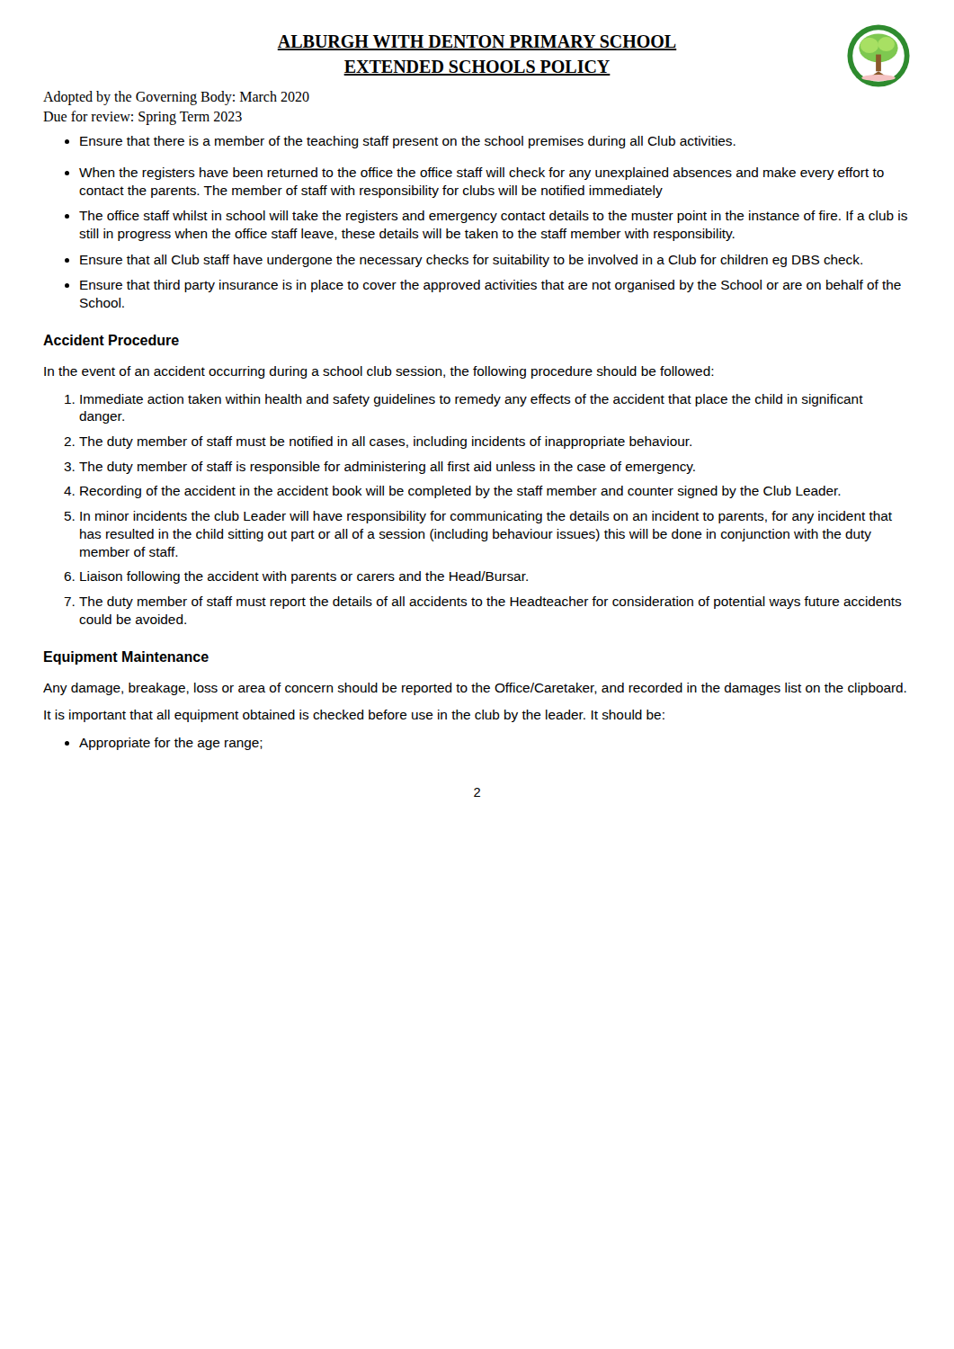ALBURGH WITH DENTON PRIMARY SCHOOL
EXTENDED SCHOOLS POLICY
Adopted by the Governing Body: March 2020
Due for review: Spring Term 2023
Ensure that there is a member of the teaching staff present on the school premises during all Club activities.
When the registers have been returned to the office the office staff will check for any unexplained absences and make every effort to contact the parents. The member of staff with responsibility for clubs will be notified immediately
The office staff whilst in school will take the registers and emergency contact details to the muster point in the instance of fire. If a club is still in progress when the office staff leave, these details will be taken to the staff member with responsibility.
Ensure that all Club staff have undergone the necessary checks for suitability to be involved in a Club for children eg DBS check.
Ensure that third party insurance is in place to cover the approved activities that are not organised by the School or are on behalf of the School.
Accident Procedure
In the event of an accident occurring during a school club session, the following procedure should be followed:
Immediate action taken within health and safety guidelines to remedy any effects of the accident that place the child in significant danger.
The duty member of staff must be notified in all cases, including incidents of inappropriate behaviour.
The duty member of staff is responsible for administering all first aid unless in the case of emergency.
Recording of the accident in the accident book will be completed by the staff member and counter signed by the Club Leader.
In minor incidents the club Leader will have responsibility for communicating the details on an incident to parents, for any incident that has resulted in the child sitting out part or all of a session (including behaviour issues) this will be done in conjunction with the duty member of staff.
Liaison following the accident with parents or carers and the Head/Bursar.
The duty member of staff must report the details of all accidents to the Headteacher for consideration of potential ways future accidents could be avoided.
Equipment Maintenance
Any damage, breakage, loss or area of concern should be reported to the Office/Caretaker, and recorded in the damages list on the clipboard.
It is important that all equipment obtained is checked before use in the club by the leader. It should be:
Appropriate for the age range;
2